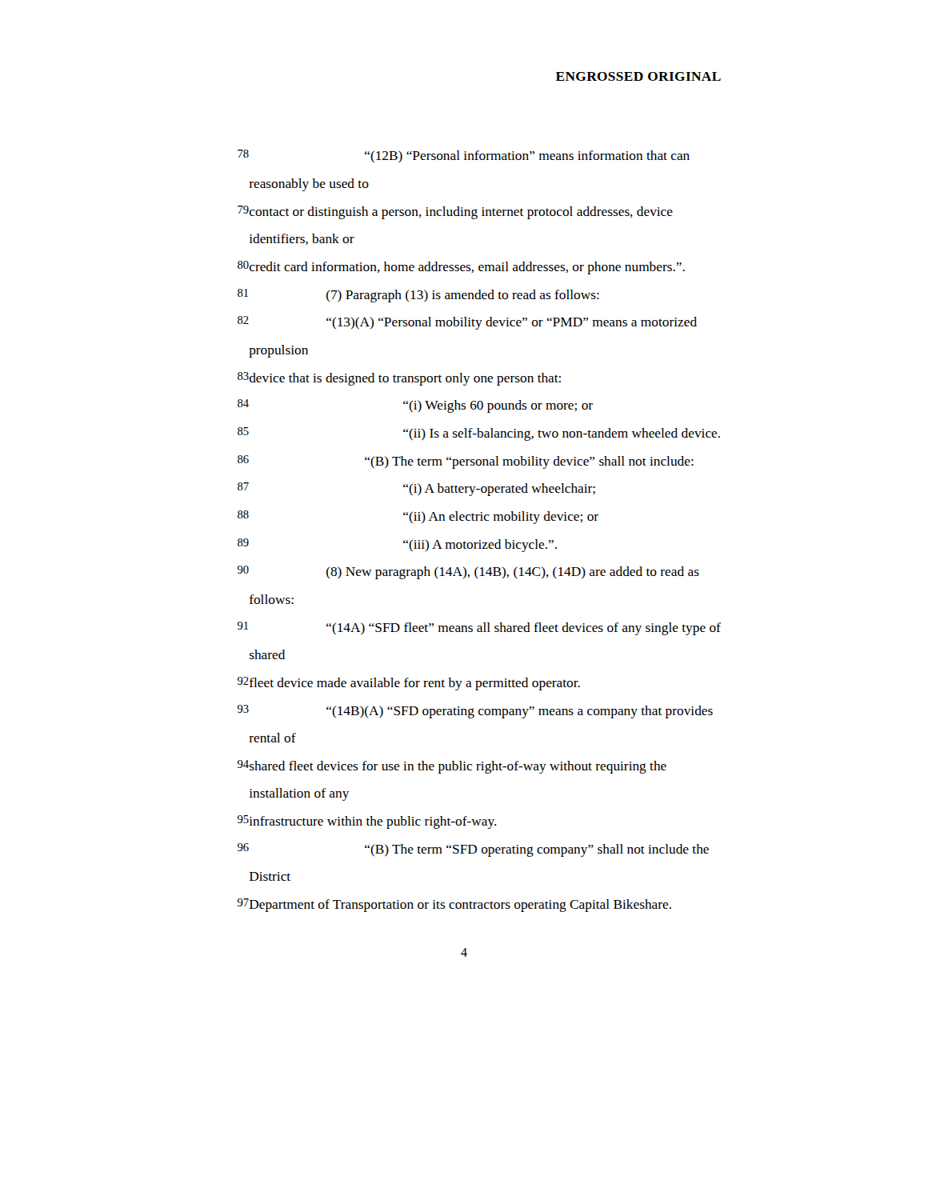ENGROSSED ORIGINAL
| 78 | “(12B) “Personal information” means information that can reasonably be used to |
| 79 | contact or distinguish a person, including internet protocol addresses, device identifiers, bank or |
| 80 | credit card information, home addresses, email addresses, or phone numbers.”. |
| 81 | (7) Paragraph (13) is amended to read as follows: |
| 82 | “(13)(A) “Personal mobility device” or “PMD” means a motorized propulsion |
| 83 | device that is designed to transport only one person that: |
| 84 | “(i) Weighs 60 pounds or more; or |
| 85 | “(ii) Is a self-balancing, two non-tandem wheeled device. |
| 86 | “(B) The term “personal mobility device” shall not include: |
| 87 | “(i) A battery-operated wheelchair; |
| 88 | “(ii) An electric mobility device; or |
| 89 | “(iii) A motorized bicycle.”. |
| 90 | (8) New paragraph (14A), (14B), (14C), (14D) are added to read as follows: |
| 91 | “(14A) “SFD fleet” means all shared fleet devices of any single type of shared |
| 92 | fleet device made available for rent by a permitted operator. |
| 93 | “(14B)(A) “SFD operating company” means a company that provides rental of |
| 94 | shared fleet devices for use in the public right-of-way without requiring the installation of any |
| 95 | infrastructure within the public right-of-way. |
| 96 | “(B) The term “SFD operating company” shall not include the District |
| 97 | Department of Transportation or its contractors operating Capital Bikeshare. |
4